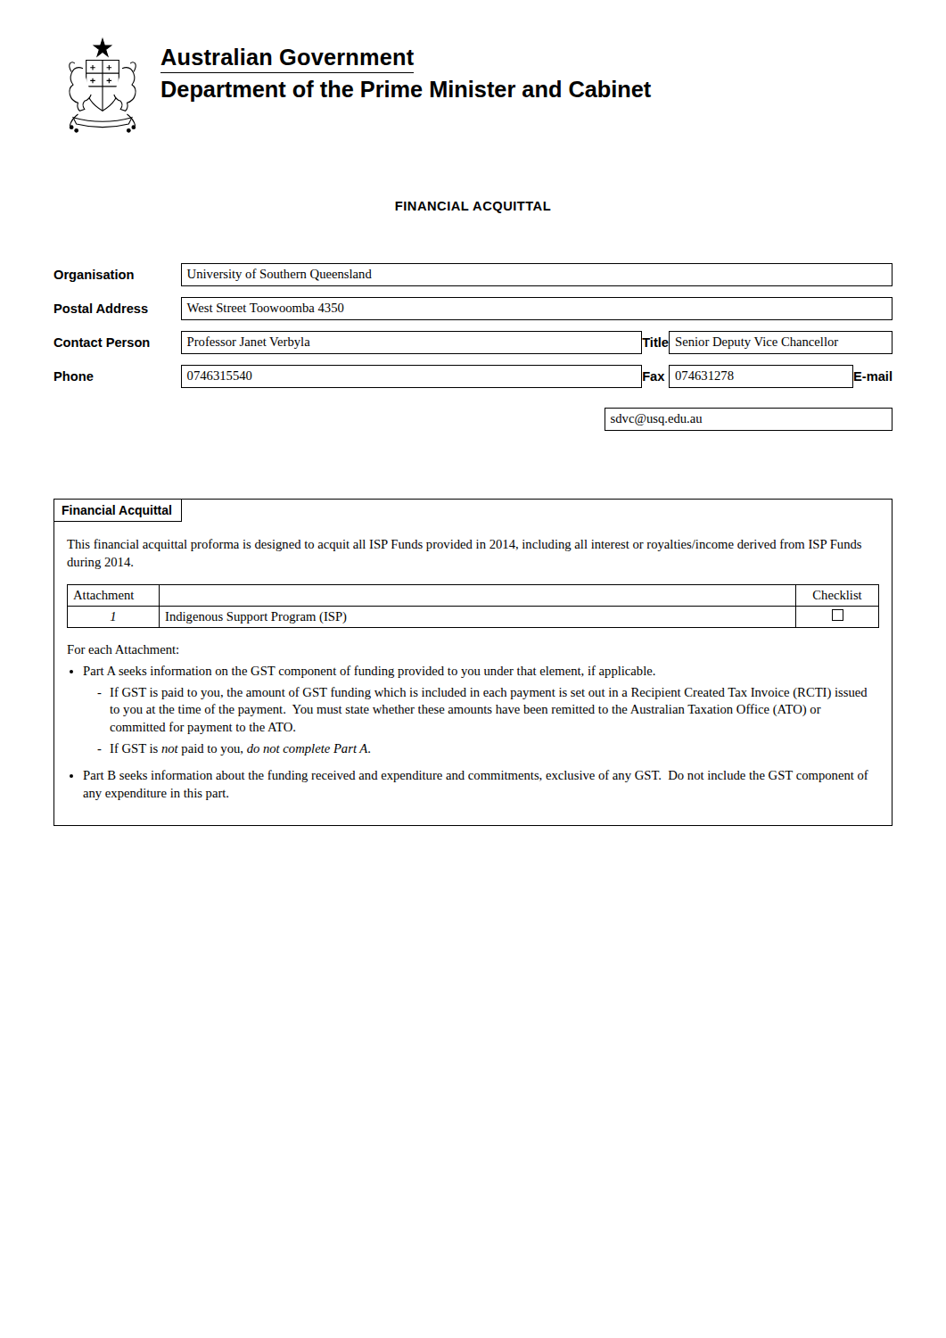Australian Government
Department of the Prime Minister and Cabinet
FINANCIAL ACQUITTAL
| Organisation | University of Southern Queensland |
| Postal Address | West Street Toowoomba 4350 |
| Contact Person | Professor Janet Verbyla | Title | Senior Deputy Vice Chancellor |
| Phone | 0746315540 | Fax | 074631278 | E-mail |
| Phone | | Fax | | sdvc@usq.edu.au |
Financial Acquittal
This financial acquittal proforma is designed to acquit all ISP Funds provided in 2014, including all interest or royalties/income derived from ISP Funds during 2014.
| Attachment | | Checklist |
| --- | --- | --- |
| 1 | Indigenous Support Program (ISP) | |
For each Attachment:
Part A seeks information on the GST component of funding provided to you under that element, if applicable.
If GST is paid to you, the amount of GST funding which is included in each payment is set out in a Recipient Created Tax Invoice (RCTI) issued to you at the time of the payment. You must state whether these amounts have been remitted to the Australian Taxation Office (ATO) or committed for payment to the ATO.
If GST is not paid to you, do not complete Part A.
Part B seeks information about the funding received and expenditure and commitments, exclusive of any GST. Do not include the GST component of any expenditure in this part.